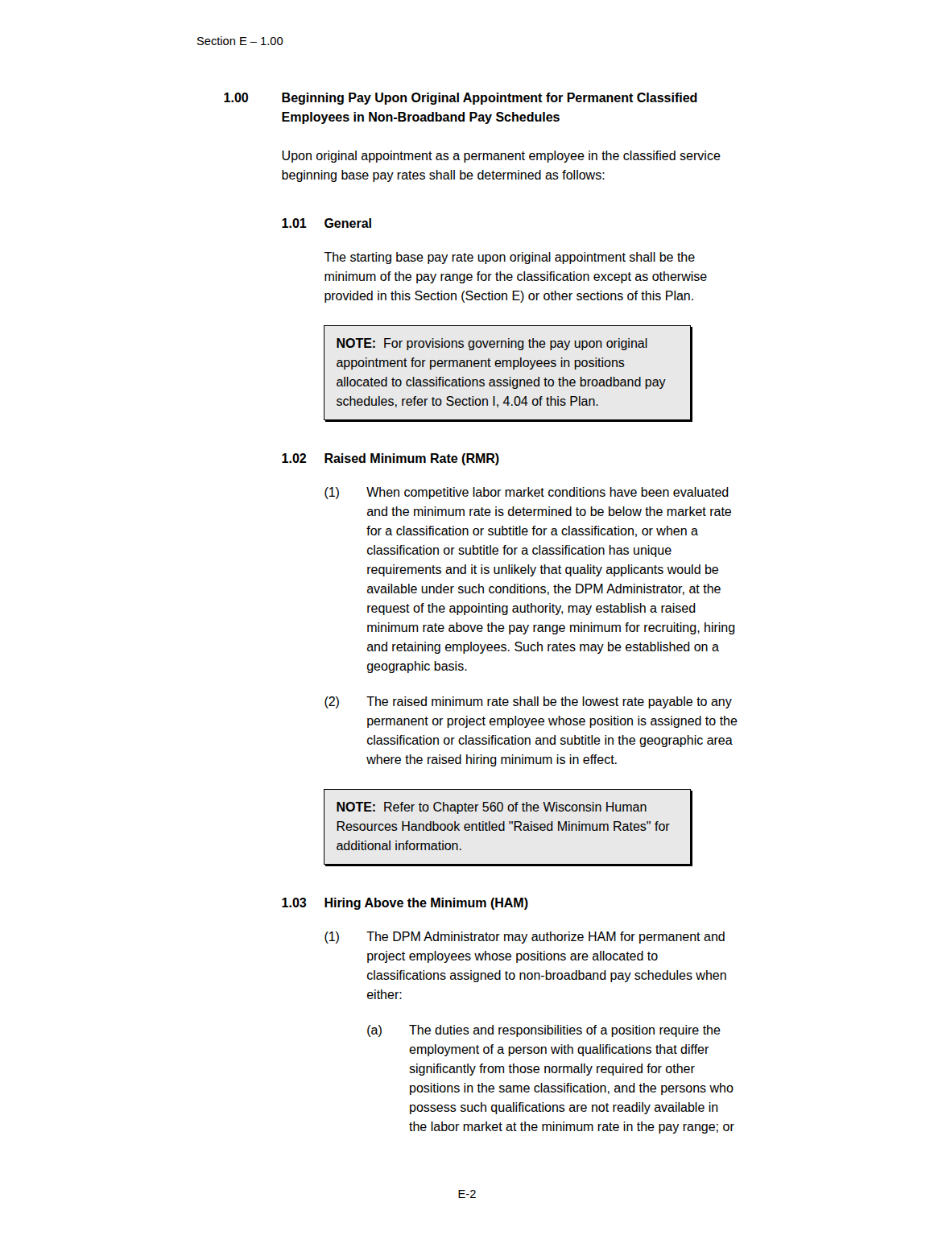Section E – 1.00
1.00
Beginning Pay Upon Original Appointment for Permanent Classified Employees in Non-Broadband Pay Schedules
Upon original appointment as a permanent employee in the classified service beginning base pay rates shall be determined as follows:
1.01
General
The starting base pay rate upon original appointment shall be the minimum of the pay range for the classification except as otherwise provided in this Section (Section E) or other sections of this Plan.
NOTE: For provisions governing the pay upon original appointment for permanent employees in positions allocated to classifications assigned to the broadband pay schedules, refer to Section I, 4.04 of this Plan.
1.02
Raised Minimum Rate (RMR)
(1)
When competitive labor market conditions have been evaluated and the minimum rate is determined to be below the market rate for a classification or subtitle for a classification, or when a classification or subtitle for a classification has unique requirements and it is unlikely that quality applicants would be available under such conditions, the DPM Administrator, at the request of the appointing authority, may establish a raised minimum rate above the pay range minimum for recruiting, hiring and retaining employees. Such rates may be established on a geographic basis.
(2)
The raised minimum rate shall be the lowest rate payable to any permanent or project employee whose position is assigned to the classification or classification and subtitle in the geographic area where the raised hiring minimum is in effect.
NOTE: Refer to Chapter 560 of the Wisconsin Human Resources Handbook entitled "Raised Minimum Rates" for additional information.
1.03
Hiring Above the Minimum (HAM)
(1)
The DPM Administrator may authorize HAM for permanent and project employees whose positions are allocated to classifications assigned to non-broadband pay schedules when either:
(a)
The duties and responsibilities of a position require the employment of a person with qualifications that differ significantly from those normally required for other positions in the same classification, and the persons who possess such qualifications are not readily available in the labor market at the minimum rate in the pay range; or
E-2